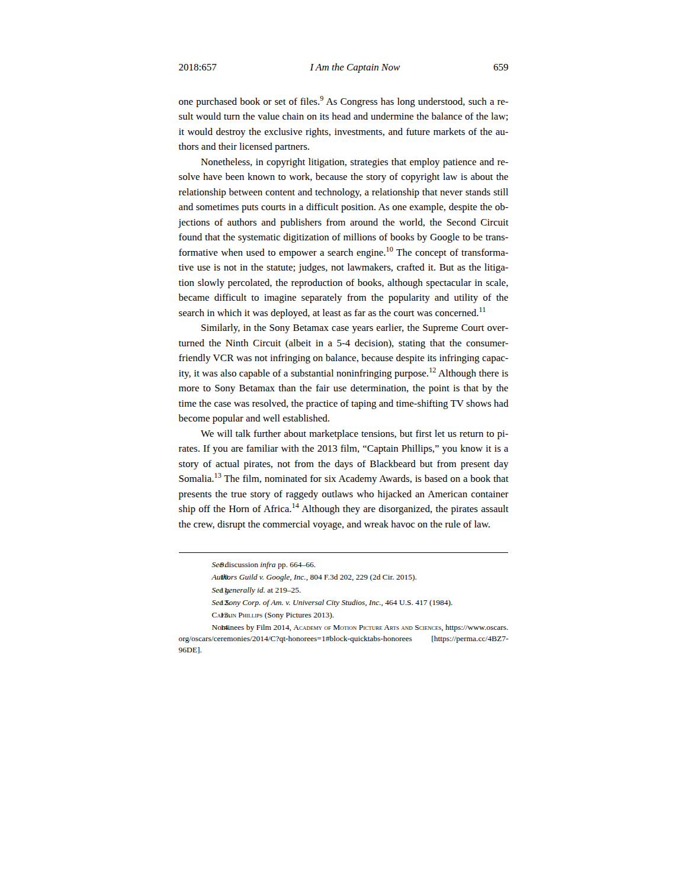2018:657 I Am the Captain Now 659
one purchased book or set of files.9 As Congress has long understood, such a result would turn the value chain on its head and undermine the balance of the law; it would destroy the exclusive rights, investments, and future markets of the authors and their licensed partners.
Nonetheless, in copyright litigation, strategies that employ patience and resolve have been known to work, because the story of copyright law is about the relationship between content and technology, a relationship that never stands still and sometimes puts courts in a difficult position. As one example, despite the objections of authors and publishers from around the world, the Second Circuit found that the systematic digitization of millions of books by Google to be transformative when used to empower a search engine.10 The concept of transformative use is not in the statute; judges, not lawmakers, crafted it. But as the litigation slowly percolated, the reproduction of books, although spectacular in scale, became difficult to imagine separately from the popularity and utility of the search in which it was deployed, at least as far as the court was concerned.11
Similarly, in the Sony Betamax case years earlier, the Supreme Court overturned the Ninth Circuit (albeit in a 5-4 decision), stating that the consumer-friendly VCR was not infringing on balance, because despite its infringing capacity, it was also capable of a substantial noninfringing purpose.12 Although there is more to Sony Betamax than the fair use determination, the point is that by the time the case was resolved, the practice of taping and time-shifting TV shows had become popular and well established.
We will talk further about marketplace tensions, but first let us return to pirates. If you are familiar with the 2013 film, “Captain Phillips,” you know it is a story of actual pirates, not from the days of Blackbeard but from present day Somalia.13 The film, nominated for six Academy Awards, is based on a book that presents the true story of raggedy outlaws who hijacked an American container ship off the Horn of Africa.14 Although they are disorganized, the pirates assault the crew, disrupt the commercial voyage, and wreak havoc on the rule of law.
9. See discussion infra pp. 664–66.
10. Authors Guild v. Google, Inc., 804 F.3d 202, 229 (2d Cir. 2015).
11. See generally id. at 219–25.
12. See Sony Corp. of Am. v. Universal City Studios, Inc., 464 U.S. 417 (1984).
13. Captain Phillips (Sony Pictures 2013).
14. Nominees by Film 2014, Academy of Motion Picture Arts and Sciences, https://www.oscars.org/oscars/ceremonies/2014/C?qt-honorees=1#block-quicktabs-honorees [https://perma.cc/4BZ7-96DE].